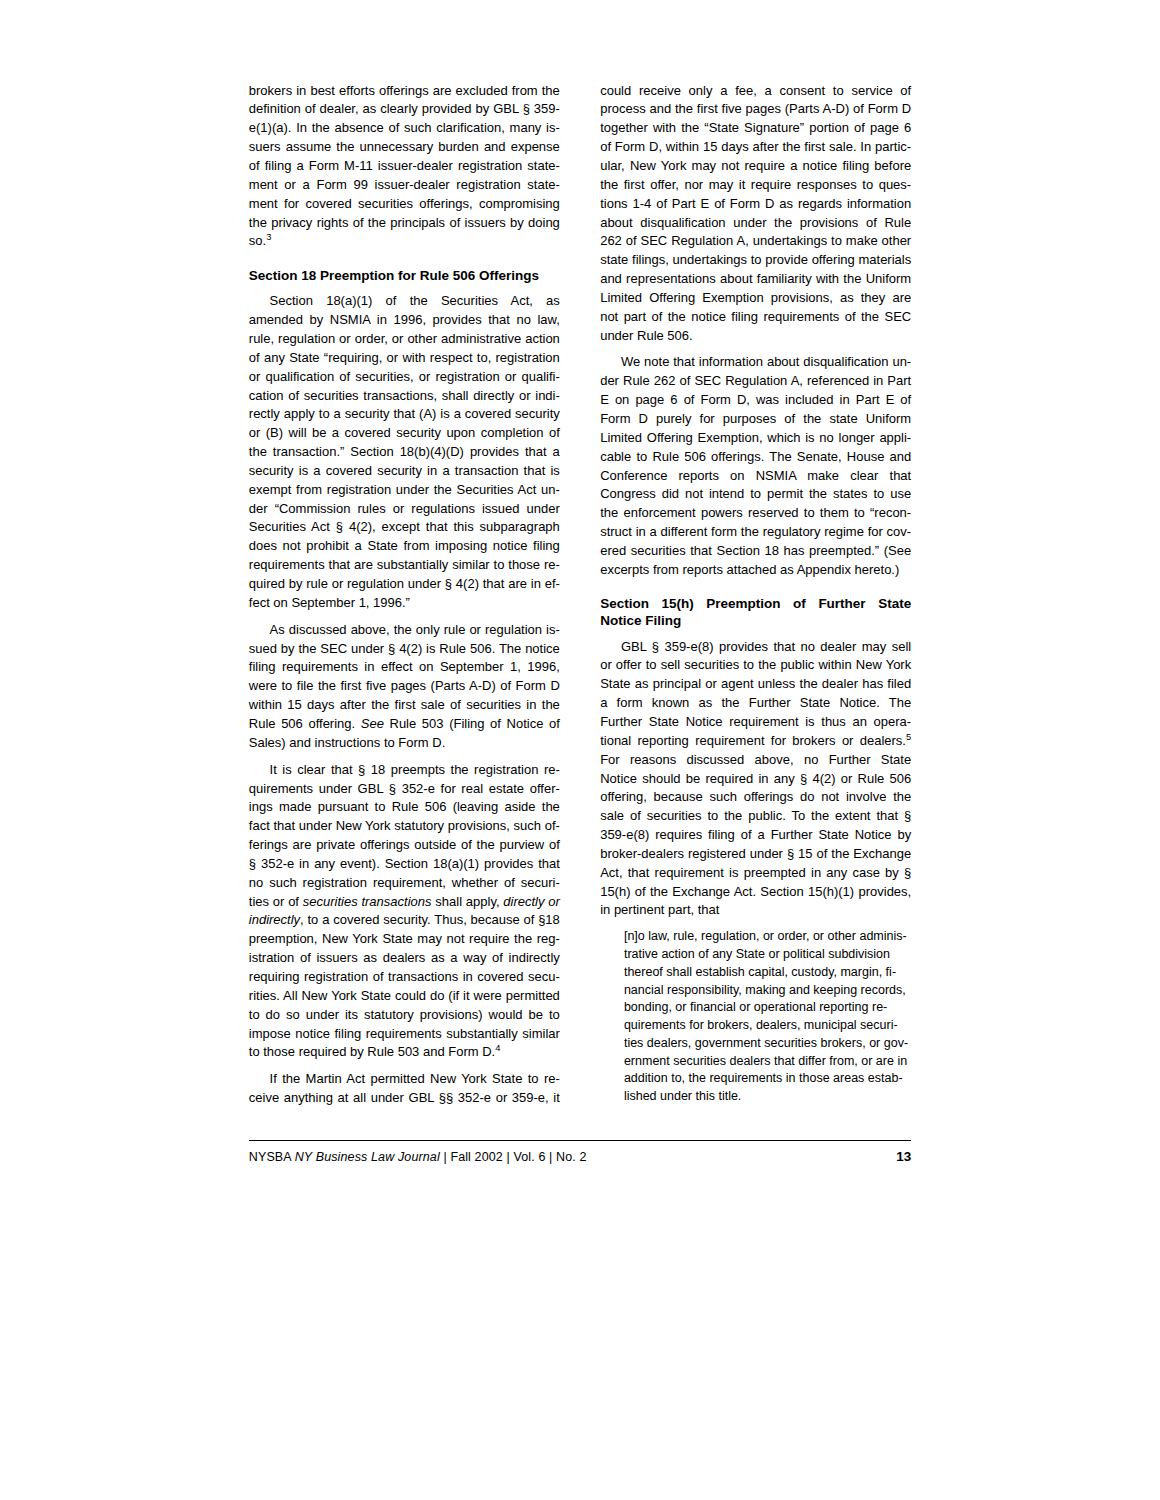brokers in best efforts offerings are excluded from the definition of dealer, as clearly provided by GBL § 359-e(1)(a). In the absence of such clarification, many issuers assume the unnecessary burden and expense of filing a Form M-11 issuer-dealer registration statement or a Form 99 issuer-dealer registration statement for covered securities offerings, compromising the privacy rights of the principals of issuers by doing so.3
Section 18 Preemption for Rule 506 Offerings
Section 18(a)(1) of the Securities Act, as amended by NSMIA in 1996, provides that no law, rule, regulation or order, or other administrative action of any State “requiring, or with respect to, registration or qualification of securities, or registration or qualification of securities transactions, shall directly or indirectly apply to a security that (A) is a covered security or (B) will be a covered security upon completion of the transaction.” Section 18(b)(4)(D) provides that a security is a covered security in a transaction that is exempt from registration under the Securities Act under “Commission rules or regulations issued under Securities Act § 4(2), except that this subparagraph does not prohibit a State from imposing notice filing requirements that are substantially similar to those required by rule or regulation under § 4(2) that are in effect on September 1, 1996.”
As discussed above, the only rule or regulation issued by the SEC under § 4(2) is Rule 506. The notice filing requirements in effect on September 1, 1996, were to file the first five pages (Parts A-D) of Form D within 15 days after the first sale of securities in the Rule 506 offering. See Rule 503 (Filing of Notice of Sales) and instructions to Form D.
It is clear that § 18 preempts the registration requirements under GBL § 352-e for real estate offerings made pursuant to Rule 506 (leaving aside the fact that under New York statutory provisions, such offerings are private offerings outside of the purview of § 352-e in any event). Section 18(a)(1) provides that no such registration requirement, whether of securities or of securities transactions shall apply, directly or indirectly, to a covered security. Thus, because of §18 preemption, New York State may not require the registration of issuers as dealers as a way of indirectly requiring registration of transactions in covered securities. All New York State could do (if it were permitted to do so under its statutory provisions) would be to impose notice filing requirements substantially similar to those required by Rule 503 and Form D.4
If the Martin Act permitted New York State to receive anything at all under GBL §§ 352-e or 359-e, it could receive only a fee, a consent to service of process and the first five pages (Parts A-D) of Form D together with the “State Signature” portion of page 6 of Form D, within 15 days after the first sale. In particular, New York may not require a notice filing before the first offer, nor may it require responses to questions 1-4 of Part E of Form D as regards information about disqualification under the provisions of Rule 262 of SEC Regulation A, undertakings to make other state filings, undertakings to provide offering materials and representations about familiarity with the Uniform Limited Offering Exemption provisions, as they are not part of the notice filing requirements of the SEC under Rule 506.
We note that information about disqualification under Rule 262 of SEC Regulation A, referenced in Part E on page 6 of Form D, was included in Part E of Form D purely for purposes of the state Uniform Limited Offering Exemption, which is no longer applicable to Rule 506 offerings. The Senate, House and Conference reports on NSMIA make clear that Congress did not intend to permit the states to use the enforcement powers reserved to them to “reconstruct in a different form the regulatory regime for covered securities that Section 18 has preempted.” (See excerpts from reports attached as Appendix hereto.)
Section 15(h) Preemption of Further State Notice Filing
GBL § 359-e(8) provides that no dealer may sell or offer to sell securities to the public within New York State as principal or agent unless the dealer has filed a form known as the Further State Notice. The Further State Notice requirement is thus an operational reporting requirement for brokers or dealers.5 For reasons discussed above, no Further State Notice should be required in any § 4(2) or Rule 506 offering, because such offerings do not involve the sale of securities to the public. To the extent that § 359-e(8) requires filing of a Further State Notice by broker-dealers registered under § 15 of the Exchange Act, that requirement is preempted in any case by § 15(h) of the Exchange Act. Section 15(h)(1) provides, in pertinent part, that
[n]o law, rule, regulation, or order, or other administrative action of any State or political subdivision thereof shall establish capital, custody, margin, financial responsibility, making and keeping records, bonding, or financial or operational reporting requirements for brokers, dealers, municipal securities dealers, government securities brokers, or government securities dealers that differ from, or are in addition to, the requirements in those areas established under this title.
NYSBA NY Business Law Journal | Fall 2002 | Vol. 6 | No. 2
13